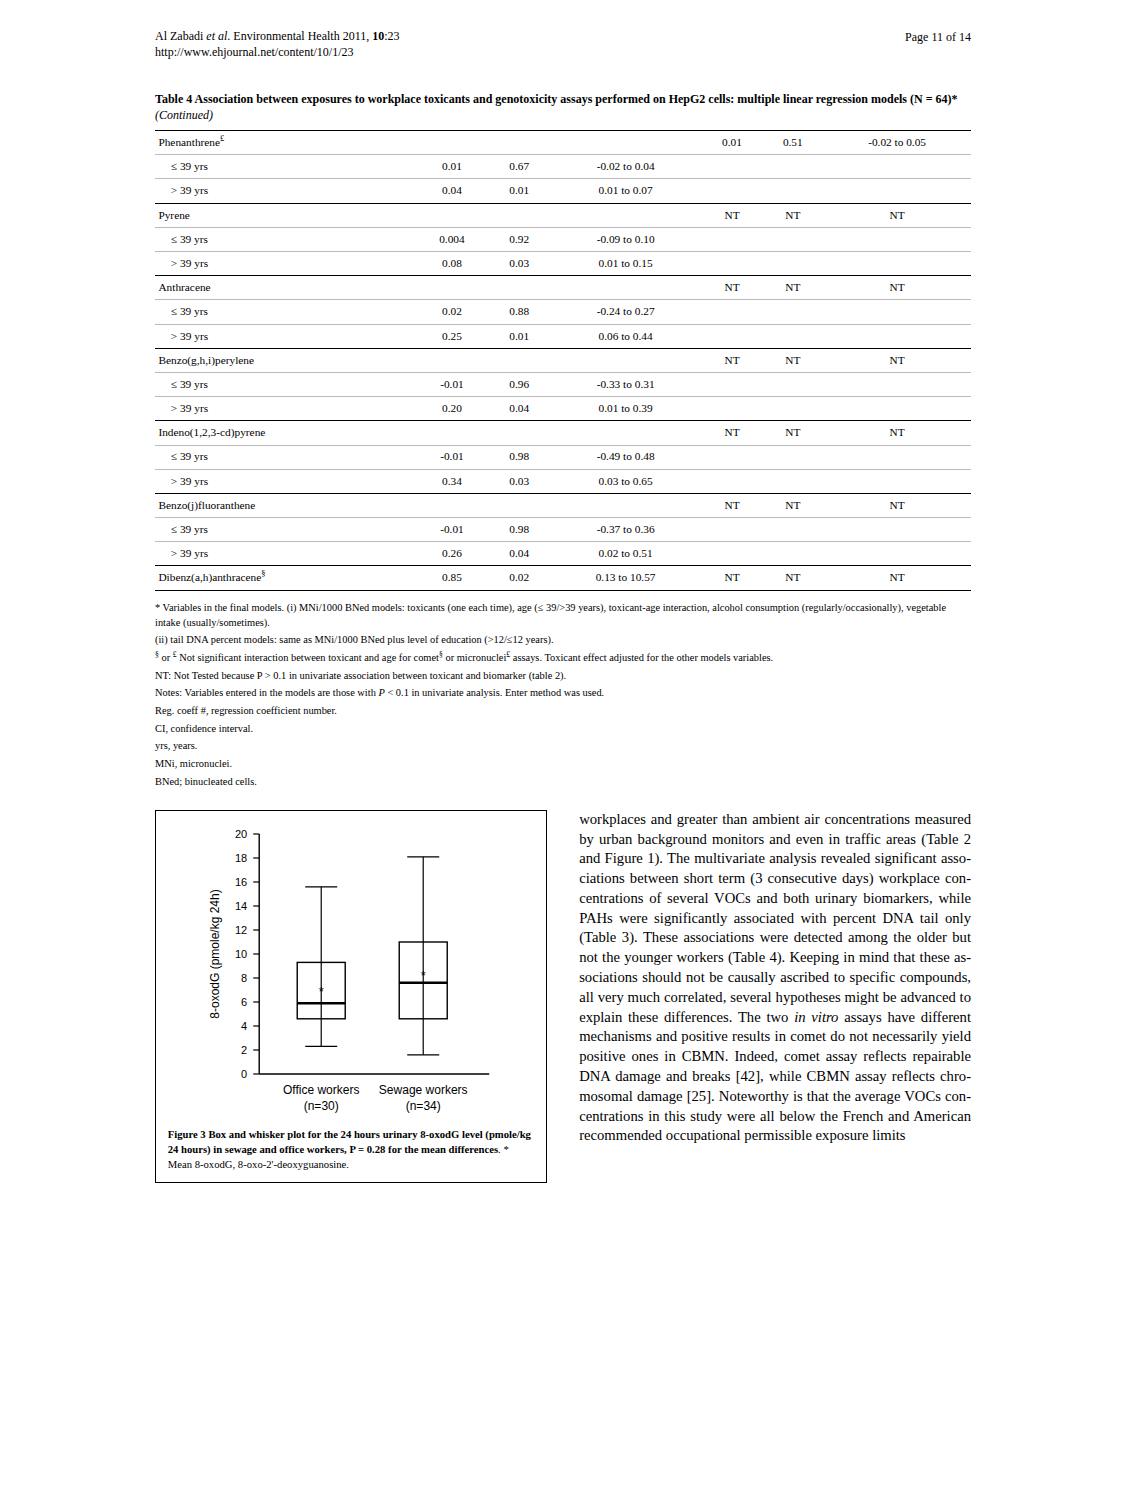Al Zabadi et al. Environmental Health 2011, 10:23
http://www.ehjournal.net/content/10/1/23
Page 11 of 14
Table 4 Association between exposures to workplace toxicants and genotoxicity assays performed on HepG2 cells: multiple linear regression models (N = 64)* (Continued)
| Phenanthrene £ | | | | 0.01 | 0.51 | -0.02 to 0.05 |
| ≤ 39 yrs | 0.01 | 0.67 | -0.02 to 0.04 | | | |
| > 39 yrs | 0.04 | 0.01 | 0.01 to 0.07 | | | |
| Pyrene | | | | NT | NT | NT |
| ≤ 39 yrs | 0.004 | 0.92 | -0.09 to 0.10 | | | |
| > 39 yrs | 0.08 | 0.03 | 0.01 to 0.15 | | | |
| Anthracene | | | | NT | NT | NT |
| ≤ 39 yrs | 0.02 | 0.88 | -0.24 to 0.27 | | | |
| > 39 yrs | 0.25 | 0.01 | 0.06 to 0.44 | | | |
| Benzo(g,h,i)perylene | | | | NT | NT | NT |
| ≤ 39 yrs | -0.01 | 0.96 | -0.33 to 0.31 | | | |
| > 39 yrs | 0.20 | 0.04 | 0.01 to 0.39 | | | |
| Indeno(1,2,3-cd)pyrene | | | | NT | NT | NT |
| ≤ 39 yrs | -0.01 | 0.98 | -0.49 to 0.48 | | | |
| > 39 yrs | 0.34 | 0.03 | 0.03 to 0.65 | | | |
| Benzo(j)fluoranthene | | | | NT | NT | NT |
| ≤ 39 yrs | -0.01 | 0.98 | -0.37 to 0.36 | | | |
| > 39 yrs | 0.26 | 0.04 | 0.02 to 0.51 | | | |
| Dibenz(a,h)anthracene § | 0.85 | 0.02 | 0.13 to 10.57 | NT | NT | NT |
* Variables in the final models. (i) MNi/1000 BNed models: toxicants (one each time), age (≤ 39/>39 years), toxicant-age interaction, alcohol consumption (regularly/occasionally), vegetable intake (usually/sometimes).
(ii) tail DNA percent models: same as MNi/1000 BNed plus level of education (>12/≤12 years).
§ or £ Not significant interaction between toxicant and age for comet§ or micronuclei£ assays. Toxicant effect adjusted for the other models variables.
NT: Not Tested because P > 0.1 in univariate association between toxicant and biomarker (table 2).
Notes: Variables entered in the models are those with P < 0.1 in univariate analysis. Enter method was used.
Reg. coeff #, regression coefficient number.
CI, confidence interval.
yrs, years.
MNi, micronuclei.
BNed; binucleated cells.
0 2 4 6 8 10 12 14 16 18 20 8-oxodG (pmole/kg 24h) * * Office workers (n=30) Sewage workers (n=34)
Figure 3 Box and whisker plot for the 24 hours urinary 8-oxodG level (pmole/kg 24 hours) in sewage and office workers, P = 0.28 for the mean differences. * Mean 8-oxodG, 8-oxo-2'-deoxyguanosine.
workplaces and greater than ambient air concentrations measured by urban background monitors and even in traffic areas (Table 2 and Figure 1). The multivariate analysis revealed significant associations between short term (3 consecutive days) workplace concentrations of several VOCs and both urinary biomarkers, while PAHs were significantly associated with percent DNA tail only (Table 3). These associations were detected among the older but not the younger workers (Table 4). Keeping in mind that these associations should not be causally ascribed to specific compounds, all very much correlated, several hypotheses might be advanced to explain these differences. The two in vitro assays have different mechanisms and positive results in comet do not necessarily yield positive ones in CBMN. Indeed, comet assay reflects repairable DNA damage and breaks [42], while CBMN assay reflects chromosomal damage [25]. Noteworthy is that the average VOCs concentrations in this study were all below the French and American recommended occupational permissible exposure limits